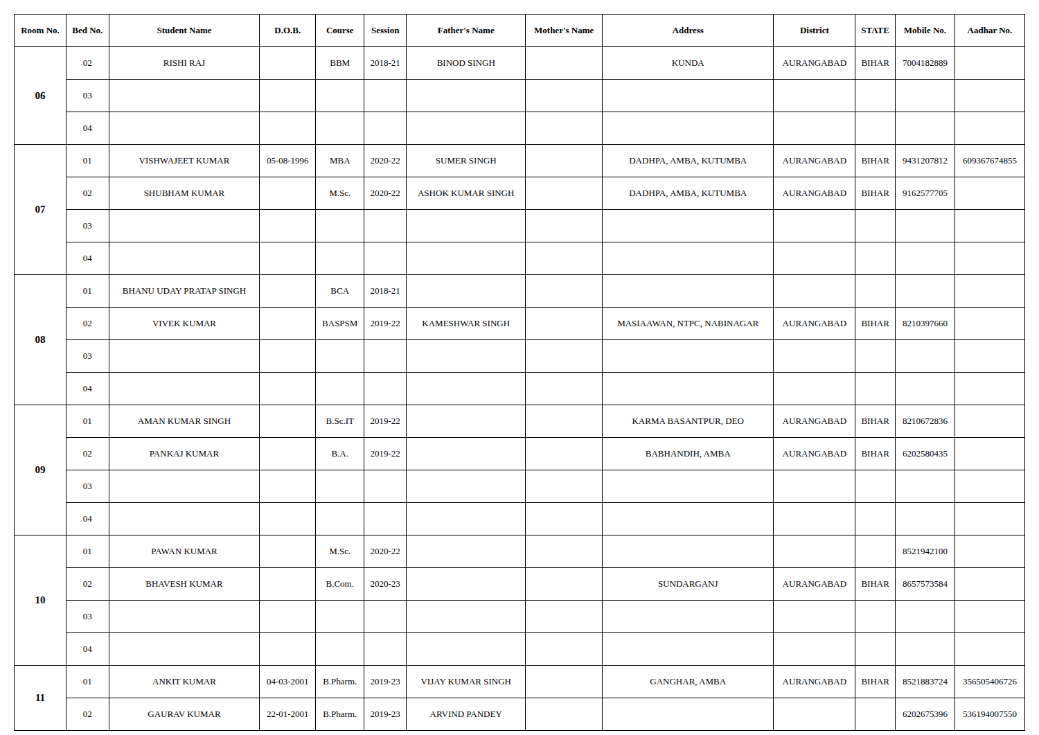| Room No. | Bed No. | Student Name | D.O.B. | Course | Session | Father's Name | Mother's Name | Address | District | STATE | Mobile No. | Aadhar No. |
| --- | --- | --- | --- | --- | --- | --- | --- | --- | --- | --- | --- | --- |
| 06 | 02 | RISHI RAJ | | BBM | 2018-21 | BINOD SINGH | | KUNDA | AURANGABAD | BIHAR | 7004182889 | |
| 03 | | | | | | | | | | | |
| 04 | | | | | | | | | | | |
| 07 | 01 | VISHWAJEET KUMAR | 05-08-1996 | MBA | 2020-22 | SUMER SINGH | | DADHPA, AMBA, KUTUMBA | AURANGABAD | BIHAR | 9431207812 | 609367674855 |
| 02 | SHUBHAM KUMAR | | M.Sc. | 2020-22 | ASHOK KUMAR SINGH | | DADHPA, AMBA, KUTUMBA | AURANGABAD | BIHAR | 9162577705 | |
| 03 | | | | | | | | | | | |
| 04 | | | | | | | | | | | |
| 08 | 01 | BHANU UDAY PRATAP SINGH | | BCA | 2018-21 | | | | | | | |
| 02 | VIVEK KUMAR | | BASPSM | 2019-22 | KAMESHWAR SINGH | | MASIAAWAN, NTPC, NABINAGAR | AURANGABAD | BIHAR | 8210397660 | |
| 03 | | | | | | | | | | | |
| 04 | | | | | | | | | | | |
| 09 | 01 | AMAN KUMAR SINGH | | B.Sc.IT | 2019-22 | | | KARMA BASANTPUR, DEO | AURANGABAD | BIHAR | 8210672836 | |
| 02 | PANKAJ KUMAR | | B.A. | 2019-22 | | | BABHANDIH, AMBA | AURANGABAD | BIHAR | 6202580435 | |
| 03 | | | | | | | | | | | |
| 04 | | | | | | | | | | | |
| 10 | 01 | PAWAN KUMAR | | M.Sc. | 2020-22 | | | | | | 8521942100 | |
| 02 | BHAVESH KUMAR | | B.Com. | 2020-23 | | | SUNDARGANJ | AURANGABAD | BIHAR | 8657573584 | |
| 03 | | | | | | | | | | | |
| 04 | | | | | | | | | | | |
| 11 | 01 | ANKIT KUMAR | 04-03-2001 | B.Pharm. | 2019-23 | VIJAY KUMAR SINGH | | GANGHAR, AMBA | AURANGABAD | BIHAR | 8521883724 | 356505406726 |
| 02 | GAURAV KUMAR | 22-01-2001 | B.Pharm. | 2019-23 | ARVIND PANDEY | | | | | 6202675396 | 536194007550 |